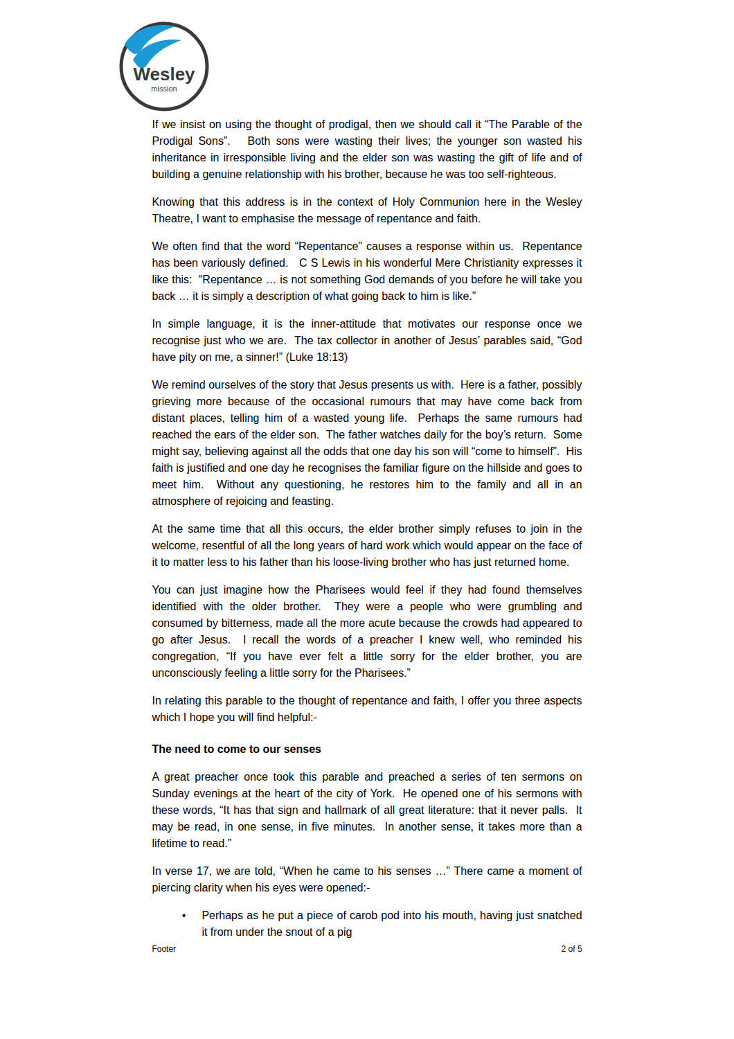Wesley mission
If we insist on using the thought of prodigal, then we should call it “The Parable of the Prodigal Sons”. Both sons were wasting their lives; the younger son wasted his inheritance in irresponsible living and the elder son was wasting the gift of life and of building a genuine relationship with his brother, because he was too self-righteous.
Knowing that this address is in the context of Holy Communion here in the Wesley Theatre, I want to emphasise the message of repentance and faith.
We often find that the word “Repentance” causes a response within us. Repentance has been variously defined. C S Lewis in his wonderful Mere Christianity expresses it like this: “Repentance … is not something God demands of you before he will take you back … it is simply a description of what going back to him is like.”
In simple language, it is the inner-attitude that motivates our response once we recognise just who we are. The tax collector in another of Jesus’ parables said, “God have pity on me, a sinner!” (Luke 18:13)
We remind ourselves of the story that Jesus presents us with. Here is a father, possibly grieving more because of the occasional rumours that may have come back from distant places, telling him of a wasted young life. Perhaps the same rumours had reached the ears of the elder son. The father watches daily for the boy’s return. Some might say, believing against all the odds that one day his son will “come to himself”. His faith is justified and one day he recognises the familiar figure on the hillside and goes to meet him. Without any questioning, he restores him to the family and all in an atmosphere of rejoicing and feasting.
At the same time that all this occurs, the elder brother simply refuses to join in the welcome, resentful of all the long years of hard work which would appear on the face of it to matter less to his father than his loose-living brother who has just returned home.
You can just imagine how the Pharisees would feel if they had found themselves identified with the older brother. They were a people who were grumbling and consumed by bitterness, made all the more acute because the crowds had appeared to go after Jesus. I recall the words of a preacher I knew well, who reminded his congregation, “If you have ever felt a little sorry for the elder brother, you are unconsciously feeling a little sorry for the Pharisees.”
In relating this parable to the thought of repentance and faith, I offer you three aspects which I hope you will find helpful:-
The need to come to our senses
A great preacher once took this parable and preached a series of ten sermons on Sunday evenings at the heart of the city of York. He opened one of his sermons with these words, “It has that sign and hallmark of all great literature: that it never palls. It may be read, in one sense, in five minutes. In another sense, it takes more than a lifetime to read.”
In verse 17, we are told, “When he came to his senses …” There came a moment of piercing clarity when his eyes were opened:-
Perhaps as he put a piece of carob pod into his mouth, having just snatched it from under the snout of a pig
Footer 2 of 5